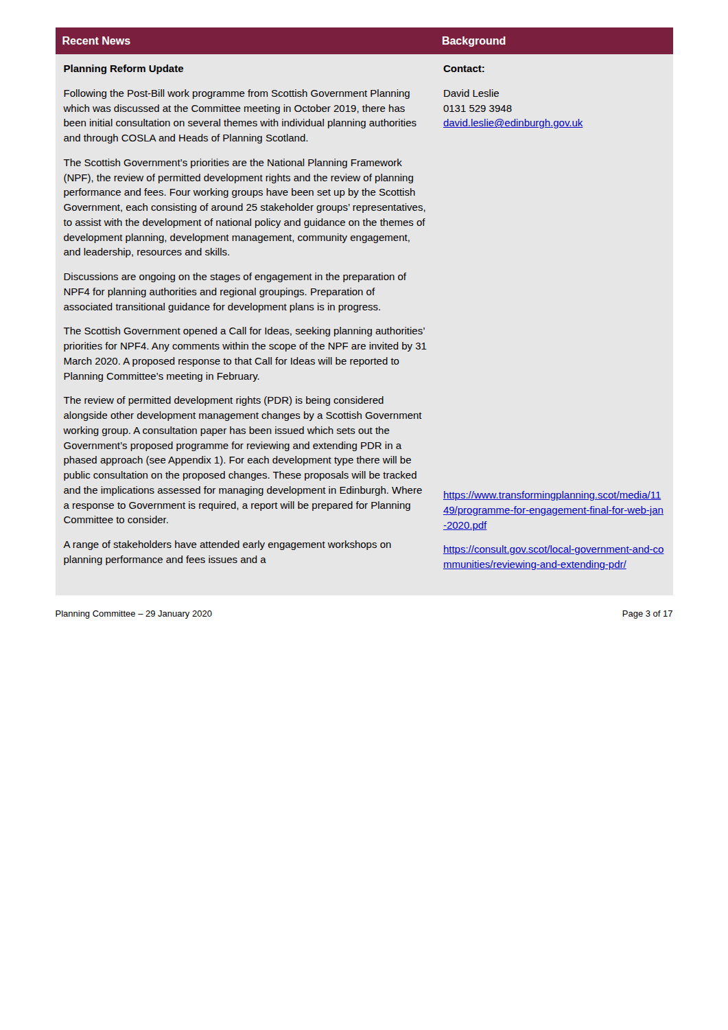| Recent News | Background |
| --- | --- |
| Planning Reform Update Following the Post-Bill work programme from Scottish Government Planning which was discussed at the Committee meeting in October 2019, there has been initial consultation on several themes with individual planning authorities and through COSLA and Heads of Planning Scotland. The Scottish Government’s priorities are the National Planning Framework (NPF), the review of permitted development rights and the review of planning performance and fees. Four working groups have been set up by the Scottish Government, each consisting of around 25 stakeholder groups’ representatives, to assist with the development of national policy and guidance on the themes of development planning, development management, community engagement, and leadership, resources and skills. Discussions are ongoing on the stages of engagement in the preparation of NPF4 for planning authorities and regional groupings. Preparation of associated transitional guidance for development plans is in progress. The Scottish Government opened a Call for Ideas, seeking planning authorities’ priorities for NPF4. Any comments within the scope of the NPF are invited by 31 March 2020. A proposed response to that Call for Ideas will be reported to Planning Committee’s meeting in February. The review of permitted development rights (PDR) is being considered alongside other development management changes by a Scottish Government working group. A consultation paper has been issued which sets out the Government’s proposed programme for reviewing and extending PDR in a phased approach (see Appendix 1). For each development type there will be public consultation on the proposed changes. These proposals will be tracked and the implications assessed for managing development in Edinburgh. Where a response to Government is required, a report will be prepared for Planning Committee to consider. A range of stakeholders have attended early engagement workshops on planning performance and fees issues and a | Contact: David Leslie 0131 529 3948 david.leslie@edinburgh.gov.uk https://www.transformingplanning.scot/media/1149/programme-for-engagement-final-for-web-jan-2020.pdf https://consult.gov.scot/local-government-and-communities/reviewing-and-extending-pdr/ |
Planning Committee – 29 January 2020 Page 3 of 17